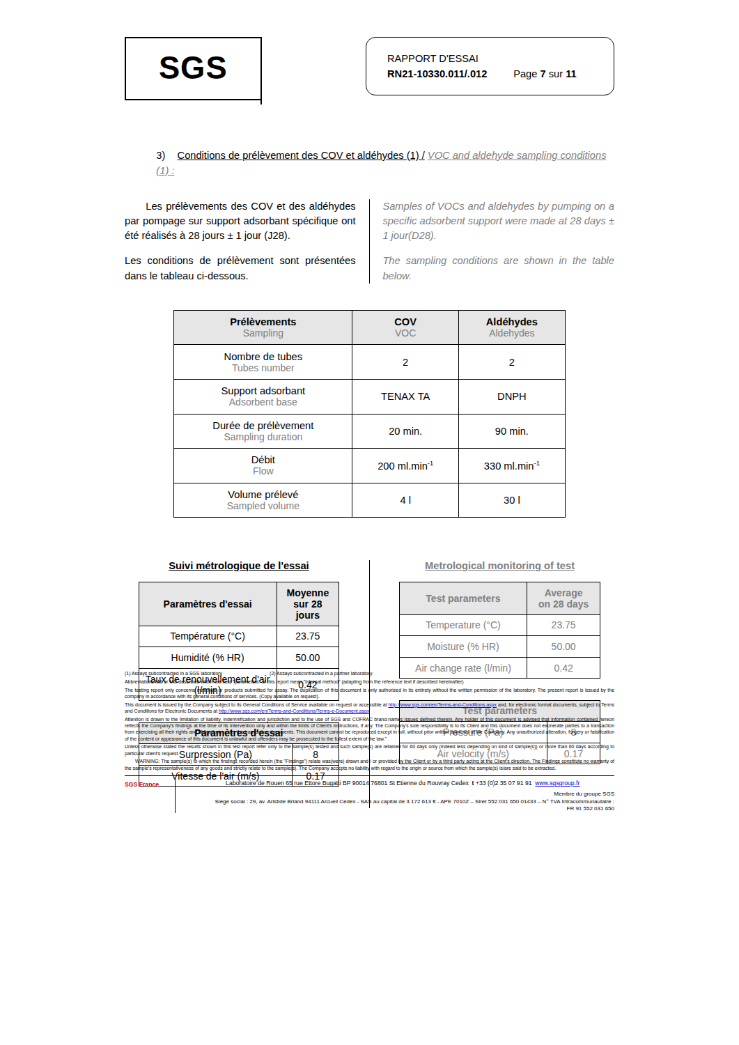SGS
RAPPORT D'ESSAI
RN21-10330.011/.012 Page 7 sur 11
3) Conditions de prélèvement des COV et aldéhydes (1) / VOC and aldehyde sampling conditions (1) :
Les prélèvements des COV et des aldéhydes par pompage sur support adsorbant spécifique ont été réalisés à 28 jours ± 1 jour (J28).
Les conditions de prélèvement sont présentées dans le tableau ci-dessous.
Samples of VOCs and aldehydes by pumping on a specific adsorbent support were made at 28 days ± 1 jour(D28).
The sampling conditions are shown in the table below.
| Prélèvements Sampling | COV VOC | Aldéhydes Aldehydes |
| --- | --- | --- |
| Nombre de tubes Tubes number | 2 | 2 |
| Support adsorbant Adsorbent base | TENAX TA | DNPH |
| Durée de prélèvement Sampling duration | 20 min. | 90 min. |
| Débit Flow | 200 ml.min -1 | 330 ml.min -1 |
| Volume prélevé Sampled volume | 4 l | 30 l |
Suivi métrologique de l'essai
| Paramètres d'essai | Moyenne sur 28 jours |
| --- | --- |
| Température (°C) | 23.75 |
| Humidité (% HR) | 50.00 |
| Taux de renouvellement d'air (l/min) | 0.42 |
| Paramètres d'essai |
| --- |
| Surpression (Pa) | 8 |
| Vitesse de l'air (m/s) | 0.17 |
Metrological monitoring of test
| Test parameters | Average on 28 days |
| --- | --- |
| Temperature (°C) | 23.75 |
| Moisture (% HR) | 50.00 |
| Air change rate (l/min) | 0.42 |
| Test parameters |
| --- |
| Pressure (Pa) | 8 |
| Air velocity (m/s) | 0.17 |
(1) Assays subcontracted in a SGS laboratory
(2) Assays subcontracted in a partner laboratory.
Abbreviations ME or MO described within the field "parameters" of this report mean "Internal method" (adapting from the reference text if described hereinafter)
The testing report only concerns materials or products submitted for assay. The duplication of this document is only authorized in its entirety without the written permission of the laboratory. The present report is issued by the company in accordance with its general conditions of services. (Copy available on request).
This document is issued by the Company subject to its General Conditions of Service available on request or accessible at http://www.sgs.com/en/Terms-and-Conditions.aspx and, for electronic format documents, subject to Terms and Conditions for Electronic Documents at http://www.sgs.com/en/Terms-and-Conditions/Terms-e-Document.aspx
Attention is drawn to the limitation of liability, indemnification and jurisdiction and to the use of SGS and COFRAC brand-names issues defined therein. Any holder of this document is advised that information contained hereon reflects the Company's findings at the time of its intervention only and within the limits of Client's instructions, if any. The Company's sole responsibility is to its Client and this document does not exonerate parties to a transaction from exercising all their rights and obligations under the transaction documents. This document cannot be reproduced except in full, without prior written approval of the Company. Any unauthorized alteration, forgery or falsification of the content or appearance of this document is unlawful and offenders may be prosecuted to the fullest extent of the law."
Unless otherwise stated the results shown in this test report refer only to the sample(s) tested and such sample(s) are retained for 60 days only (indeed less depending on kind of sample(s)) or more than 60 days according to particular client's request.
WARNING: The sample(s) to which the findings recorded herein (the "Findings") relate was(were) drawn and / or provided by the Client or by a third party acting at the Client's direction. The Findings constitute no warranty of the sample's representativeness of any goods and strictly relate to the sample(s). The Company accepts no liability with regard to the origin or source from which the sample(s) is/are said to be extracted.
SGS France
Laboratoire de Rouen 65 rue Ettore Bugatti BP 90014 76801 St Etienne du Rouvray Cedex t +33 (0)2 35 07 91 91 www.sgsgroup.fr
Membre du groupe SGS
Siège social : 29, av. Aristide Briand 94111 Arcueil Cedex - SAS au capital de 3 172 613 € - APE 7010Z – Siret 552 031 650 01433 – N° TVA Intracommunautaire :
FR 91 552 031 650